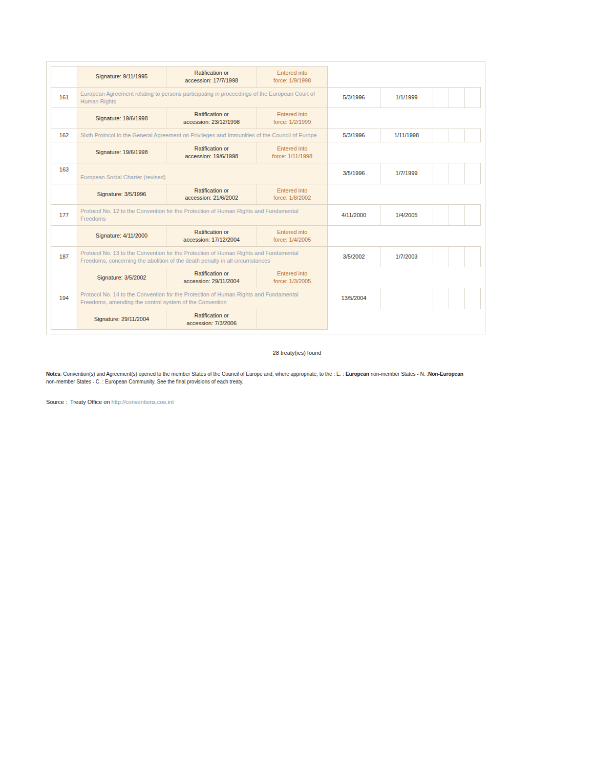| | Signature: 9/11/1995 | Ratification or accession: 17/7/1998 | Entered into force: 1/9/1998 | | | | | |
| 161 | European Agreement relating to persons participating in proceedings of the European Court of Human Rights | 5/3/1996 | 1/1/1999 | | | |
| | Signature: 19/6/1998 | Ratification or accession: 23/12/1998 | Entered into force: 1/2/1999 | | | | | |
| 162 | Sixth Protocol to the General Agreement on Privileges and Immunities of the Council of Europe | 5/3/1996 | 1/11/1998 | | | |
| | Signature: 19/6/1998 | Ratification or accession: 19/6/1998 | Entered into force: 1/11/1998 | | | | | |
| 163 | European Social Charter (revised) | 3/5/1996 | 1/7/1999 | | | |
| | Signature: 3/5/1996 | Ratification or accession: 21/6/2002 | Entered into force: 1/8/2002 | | | | | |
| 177 | Protocol No. 12 to the Convention for the Protection of Human Rights and Fundamental Freedoms | 4/11/2000 | 1/4/2005 | | | |
| | Signature: 4/11/2000 | Ratification or accession: 17/12/2004 | Entered into force: 1/4/2005 | | | | | |
| 187 | Protocol No. 13 to the Convention for the Protection of Human Rights and Fundamental Freedoms, concerning the abolition of the death penalty in all circumstances | 3/5/2002 | 1/7/2003 | | | |
| | Signature: 3/5/2002 | Ratification or accession: 29/11/2004 | Entered into force: 1/3/2005 | | | | | |
| 194 | Protocol No. 14 to the Convention for the Protection of Human Rights and Fundamental Freedoms, amending the control system of the Convention | 13/5/2004 | | | | |
| | Signature: 29/11/2004 | Ratification or accession: 7/3/2006 | | | | | | |
28 treaty(ies) found
Notes: Convention(s) and Agreement(s) opened to the member States of the Council of Europe and, where appropriate, to the : E. : European non-member States - N. :Non-European non-member States - C. : European Community. See the final provisions of each treaty.
Source : Treaty Office on http://conventions.coe.int